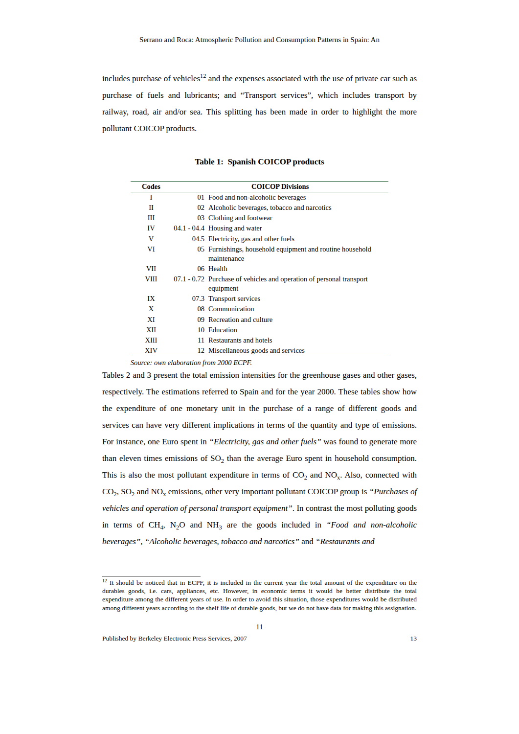Serrano and Roca: Atmospheric Pollution and Consumption Patterns in Spain: An
includes purchase of vehicles12 and the expenses associated with the use of private car such as purchase of fuels and lubricants; and “Transport services”, which includes transport by railway, road, air and/or sea. This splitting has been made in order to highlight the more pollutant COICOP products.
Table 1: Spanish COICOP products
| Codes | COICOP Divisions |
| --- | --- |
| I | 01 | Food and non-alcoholic beverages |
| II | 02 | Alcoholic beverages, tobacco and narcotics |
| III | 03 | Clothing and footwear |
| IV | 04.1 - 04.4 | Housing and water |
| V | 04.5 | Electricity, gas and other fuels |
| VI | 05 | Furnishings, household equipment and routine household maintenance |
| VII | 06 | Health |
| VIII | 07.1 - 0.72 | Purchase of vehicles and operation of personal transport equipment |
| IX | 07.3 | Transport services |
| X | 08 | Communication |
| XI | 09 | Recreation and culture |
| XII | 10 | Education |
| XIII | 11 | Restaurants and hotels |
| XIV | 12 | Miscellaneous goods and services |
Source: own elaboration from 2000 ECPF.
Tables 2 and 3 present the total emission intensities for the greenhouse gases and other gases, respectively. The estimations referred to Spain and for the year 2000. These tables show how the expenditure of one monetary unit in the purchase of a range of different goods and services can have very different implications in terms of the quantity and type of emissions. For instance, one Euro spent in “Electricity, gas and other fuels” was found to generate more than eleven times emissions of SO2 than the average Euro spent in household consumption. This is also the most pollutant expenditure in terms of CO2 and NOx. Also, connected with CO2, SO2 and NOx emissions, other very important pollutant COICOP group is “Purchases of vehicles and operation of personal transport equipment”. In contrast the most polluting goods in terms of CH4, N2O and NH3 are the goods included in “Food and non-alcoholic beverages”, “Alcoholic beverages, tobacco and narcotics” and “Restaurants and
12 It should be noticed that in ECPF, it is included in the current year the total amount of the expenditure on the durables goods, i.e. cars, appliances, etc. However, in economic terms it would be better distribute the total expenditure among the different years of use. In order to avoid this situation, those expenditures would be distributed among different years according to the shelf life of durable goods, but we do not have data for making this assignation.
11
Published by Berkeley Electronic Press Services, 2007 13